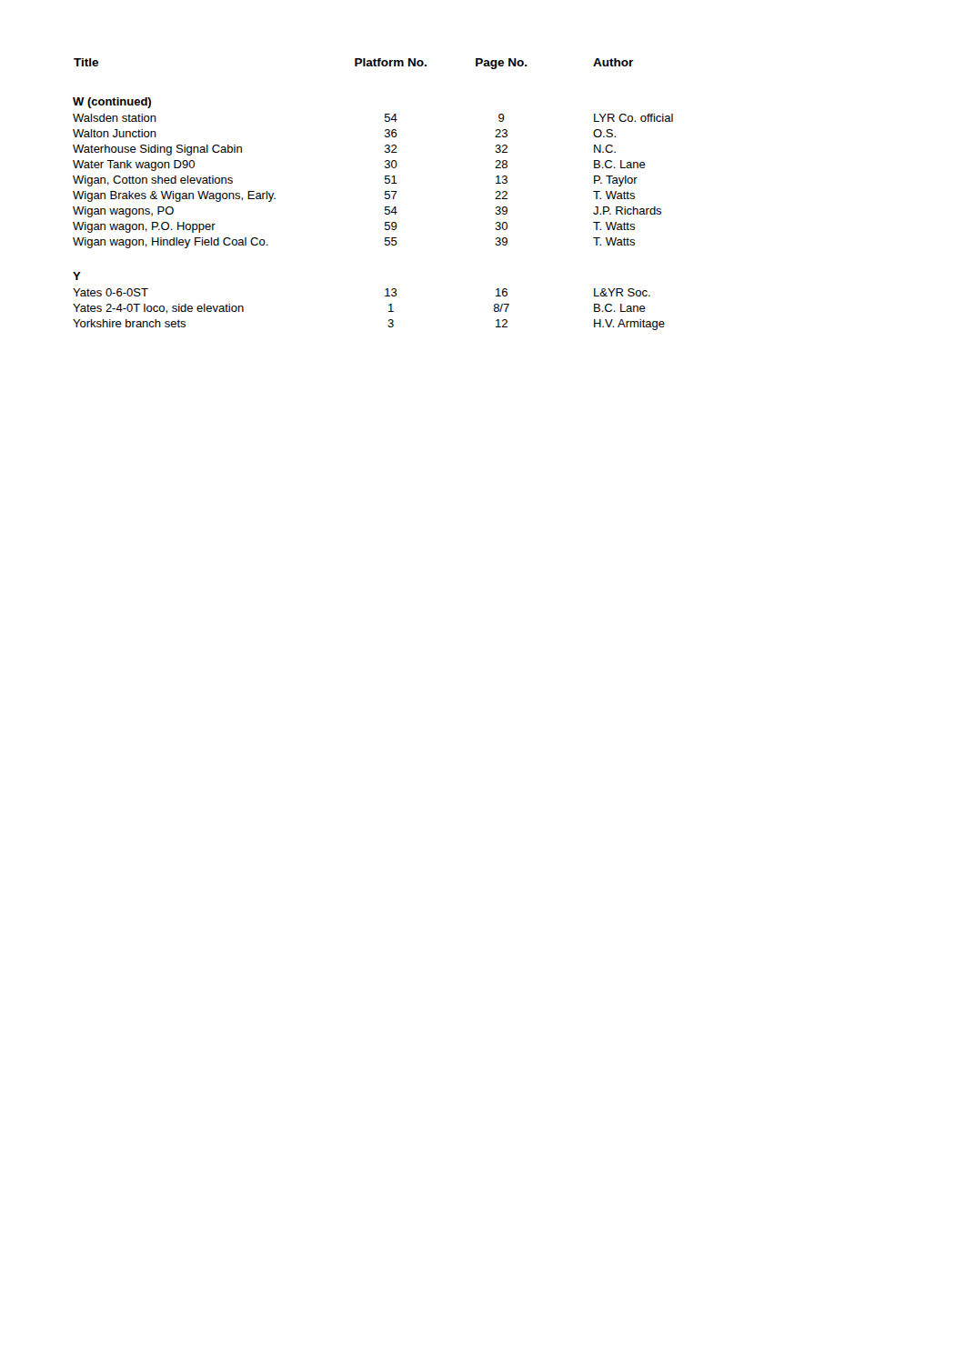| Title | Platform No. | Page No. | Author |
| --- | --- | --- | --- |
| W (continued) |
| Walsden station | 54 | 9 | LYR Co. official |
| Walton Junction | 36 | 23 | O.S. |
| Waterhouse Siding Signal Cabin | 32 | 32 | N.C. |
| Water Tank wagon D90 | 30 | 28 | B.C. Lane |
| Wigan, Cotton shed elevations | 51 | 13 | P. Taylor |
| Wigan Brakes & Wigan Wagons, Early. | 57 | 22 | T. Watts |
| Wigan wagons, PO | 54 | 39 | J.P. Richards |
| Wigan wagon, P.O. Hopper | 59 | 30 | T. Watts |
| Wigan wagon, Hindley Field Coal Co. | 55 | 39 | T. Watts |
| Y |
| Yates 0-6-0ST | 13 | 16 | L&YR Soc. |
| Yates 2-4-0T loco, side elevation | 1 | 8/7 | B.C. Lane |
| Yorkshire branch sets | 3 | 12 | H.V. Armitage |